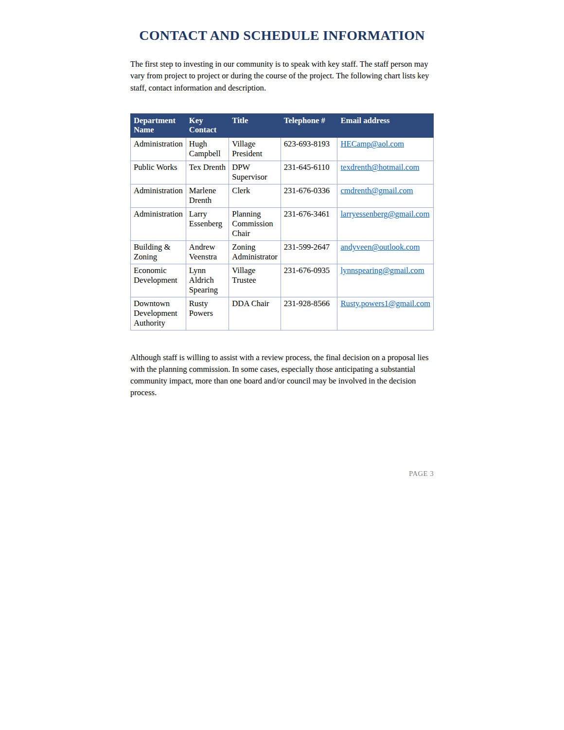Contact and Schedule Information
The first step to investing in our community is to speak with key staff. The staff person may vary from project to project or during the course of the project. The following chart lists key staff, contact information and description.
| Department Name | Key Contact | Title | Telephone # | Email address |
| --- | --- | --- | --- | --- |
| Administration | Hugh Campbell | Village President | 623-693-8193 | HECamp@aol.com |
| Public Works | Tex Drenth | DPW Supervisor | 231-645-6110 | texdrenth@hotmail.com |
| Administration | Marlene Drenth | Clerk | 231-676-0336 | cmdrenth@gmail.com |
| Administration | Larry Essenberg | Planning Commission Chair | 231-676-3461 | larryessenberg@gmail.com |
| Building & Zoning | Andrew Veenstra | Zoning Administrator | 231-599-2647 | andyveen@outlook.com |
| Economic Development | Lynn Aldrich Spearing | Village Trustee | 231-676-0935 | lynnspearing@gmail.com |
| Downtown Development Authority | Rusty Powers | DDA Chair | 231-928-8566 | Rusty.powers1@gmail.com |
Although staff is willing to assist with a review process, the final decision on a proposal lies with the planning commission. In some cases, especially those anticipating a substantial community impact, more than one board and/or council may be involved in the decision process.
PAGE 3